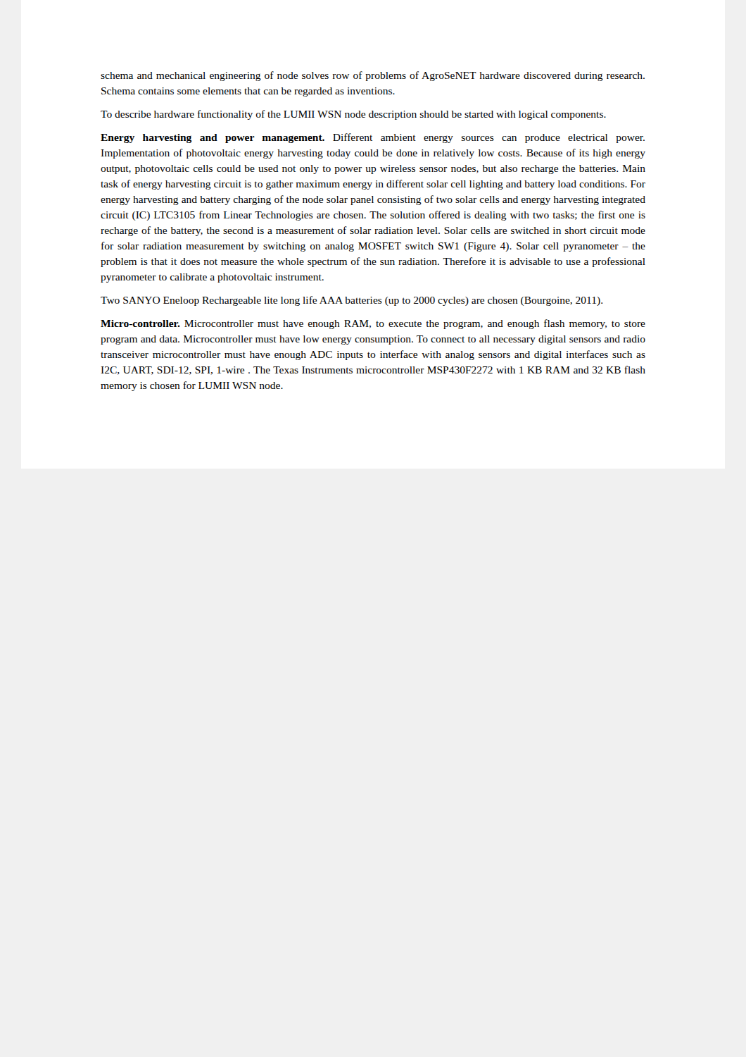schema and mechanical engineering of node solves row of problems of AgroSeNET hardware discovered during research. Schema contains some elements that can be regarded as inventions.
To describe hardware functionality of the LUMII WSN node description should be started with logical components.
Energy harvesting and power management. Different ambient energy sources can produce electrical power. Implementation of photovoltaic energy harvesting today could be done in relatively low costs. Because of its high energy output, photovoltaic cells could be used not only to power up wireless sensor nodes, but also recharge the batteries. Main task of energy harvesting circuit is to gather maximum energy in different solar cell lighting and battery load conditions. For energy harvesting and battery charging of the node solar panel consisting of two solar cells and energy harvesting integrated circuit (IC) LTC3105 from Linear Technologies are chosen. The solution offered is dealing with two tasks; the first one is recharge of the battery, the second is a measurement of solar radiation level. Solar cells are switched in short circuit mode for solar radiation measurement by switching on analog MOSFET switch SW1 (Figure 4). Solar cell pyranometer – the problem is that it does not measure the whole spectrum of the sun radiation. Therefore it is advisable to use a professional pyranometer to calibrate a photovoltaic instrument.
Two SANYO Eneloop Rechargeable lite long life AAA batteries (up to 2000 cycles) are chosen (Bourgoine, 2011).
Micro-controller. Microcontroller must have enough RAM, to execute the program, and enough flash memory, to store program and data. Microcontroller must have low energy consumption. To connect to all necessary digital sensors and radio transceiver microcontroller must have enough ADC inputs to interface with analog sensors and digital interfaces such as I2C, UART, SDI-12, SPI, 1-wire . The Texas Instruments microcontroller MSP430F2272 with 1 KB RAM and 32 KB flash memory is chosen for LUMII WSN node.